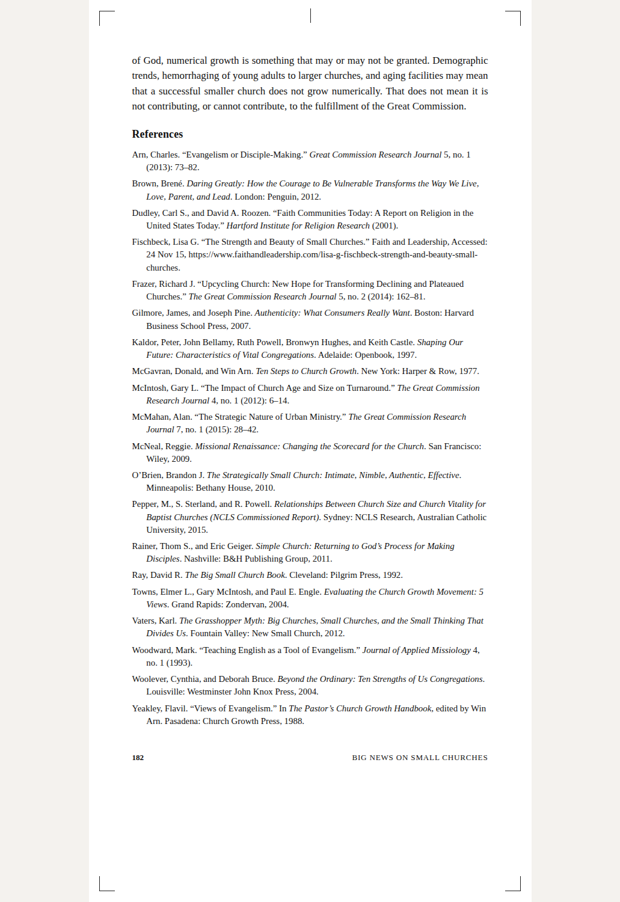of God, numerical growth is something that may or may not be granted. Demographic trends, hemorrhaging of young adults to larger churches, and aging facilities may mean that a successful smaller church does not grow numerically. That does not mean it is not contributing, or cannot contribute, to the fulfillment of the Great Commission.
References
Arn, Charles. “Evangelism or Disciple-Making.” Great Commission Research Journal 5, no. 1 (2013): 73–82.
Brown, Brené. Daring Greatly: How the Courage to Be Vulnerable Transforms the Way We Live, Love, Parent, and Lead. London: Penguin, 2012.
Dudley, Carl S., and David A. Roozen. “Faith Communities Today: A Report on Religion in the United States Today.” Hartford Institute for Religion Research (2001).
Fischbeck, Lisa G. “The Strength and Beauty of Small Churches.” Faith and Leadership, Accessed: 24 Nov 15, https://www.faithandleadership.com/lisa-g-fischbeck-strength-and-beauty-small-churches.
Frazer, Richard J. “Upcycling Church: New Hope for Transforming Declining and Plateaued Churches.” The Great Commission Research Journal 5, no. 2 (2014): 162–81.
Gilmore, James, and Joseph Pine. Authenticity: What Consumers Really Want. Boston: Harvard Business School Press, 2007.
Kaldor, Peter, John Bellamy, Ruth Powell, Bronwyn Hughes, and Keith Castle. Shaping Our Future: Characteristics of Vital Congregations. Adelaide: Openbook, 1997.
McGavran, Donald, and Win Arn. Ten Steps to Church Growth. New York: Harper & Row, 1977.
McIntosh, Gary L. “The Impact of Church Age and Size on Turnaround.” The Great Commission Research Journal 4, no. 1 (2012): 6–14.
McMahan, Alan. “The Strategic Nature of Urban Ministry.” The Great Commission Research Journal 7, no. 1 (2015): 28–42.
McNeal, Reggie. Missional Renaissance: Changing the Scorecard for the Church. San Francisco: Wiley, 2009.
O’Brien, Brandon J. The Strategically Small Church: Intimate, Nimble, Authentic, Effective. Minneapolis: Bethany House, 2010.
Pepper, M., S. Sterland, and R. Powell. Relationships Between Church Size and Church Vitality for Baptist Churches (NCLS Commissioned Report). Sydney: NCLS Research, Australian Catholic University, 2015.
Rainer, Thom S., and Eric Geiger. Simple Church: Returning to God’s Process for Making Disciples. Nashville: B&H Publishing Group, 2011.
Ray, David R. The Big Small Church Book. Cleveland: Pilgrim Press, 1992.
Towns, Elmer L., Gary McIntosh, and Paul E. Engle. Evaluating the Church Growth Movement: 5 Views. Grand Rapids: Zondervan, 2004.
Vaters, Karl. The Grasshopper Myth: Big Churches, Small Churches, and the Small Thinking That Divides Us. Fountain Valley: New Small Church, 2012.
Woodward, Mark. “Teaching English as a Tool of Evangelism.” Journal of Applied Missiology 4, no. 1 (1993).
Woolever, Cynthia, and Deborah Bruce. Beyond the Ordinary: Ten Strengths of Us Congregations. Louisville: Westminster John Knox Press, 2004.
Yeakley, Flavil. “Views of Evangelism.” In The Pastor’s Church Growth Handbook, edited by Win Arn. Pasadena: Church Growth Press, 1988.
182 Big News on Small Churches